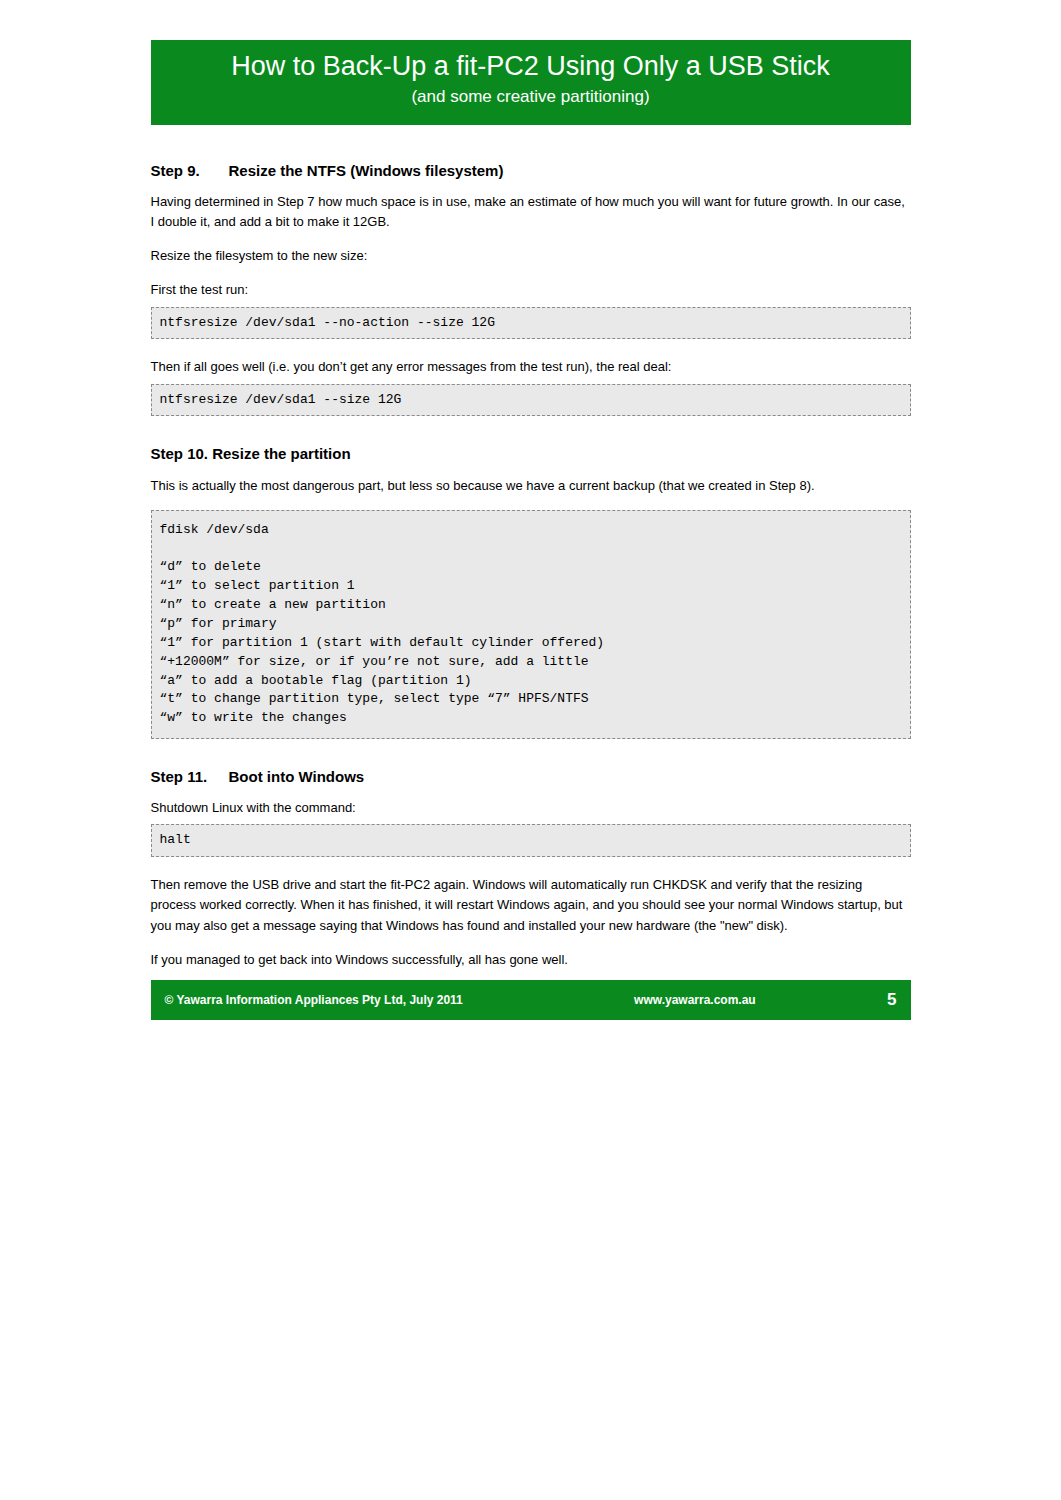How to Back-Up a fit-PC2 Using Only a USB Stick
(and some creative partitioning)
Step 9. Resize the NTFS (Windows filesystem)
Having determined in Step 7 how much space is in use, make an estimate of how much you will want for future growth. In our case, I double it, and add a bit to make it 12GB.
Resize the filesystem to the new size:
First the test run:
ntfsresize /dev/sda1 --no-action --size 12G
Then if all goes well (i.e. you don’t get any error messages from the test run), the real deal:
ntfsresize /dev/sda1 --size 12G
Step 10. Resize the partition
This is actually the most dangerous part, but less so because we have a current backup (that we created in Step 8).
fdisk /dev/sda

“d” to delete
“1” to select partition 1
“n” to create a new partition
“p” for primary
“1” for partition 1 (start with default cylinder offered)
“+12000M” for size, or if you’re not sure, add a little
“a” to add a bootable flag (partition 1)
“t” to change partition type, select type “7” HPFS/NTFS
“w” to write the changes
Step 11. Boot into Windows
Shutdown Linux with the command:
halt
Then remove the USB drive and start the fit-PC2 again. Windows will automatically run CHKDSK and verify that the resizing process worked correctly. When it has finished, it will restart Windows again, and you should see your normal Windows startup, but you may also get a message saying that Windows has found and installed your new hardware (the "new" disk).
If you managed to get back into Windows successfully, all has gone well.
© Yawarra Information Appliances Pty Ltd, July 2011
www.yawarra.com.au
5